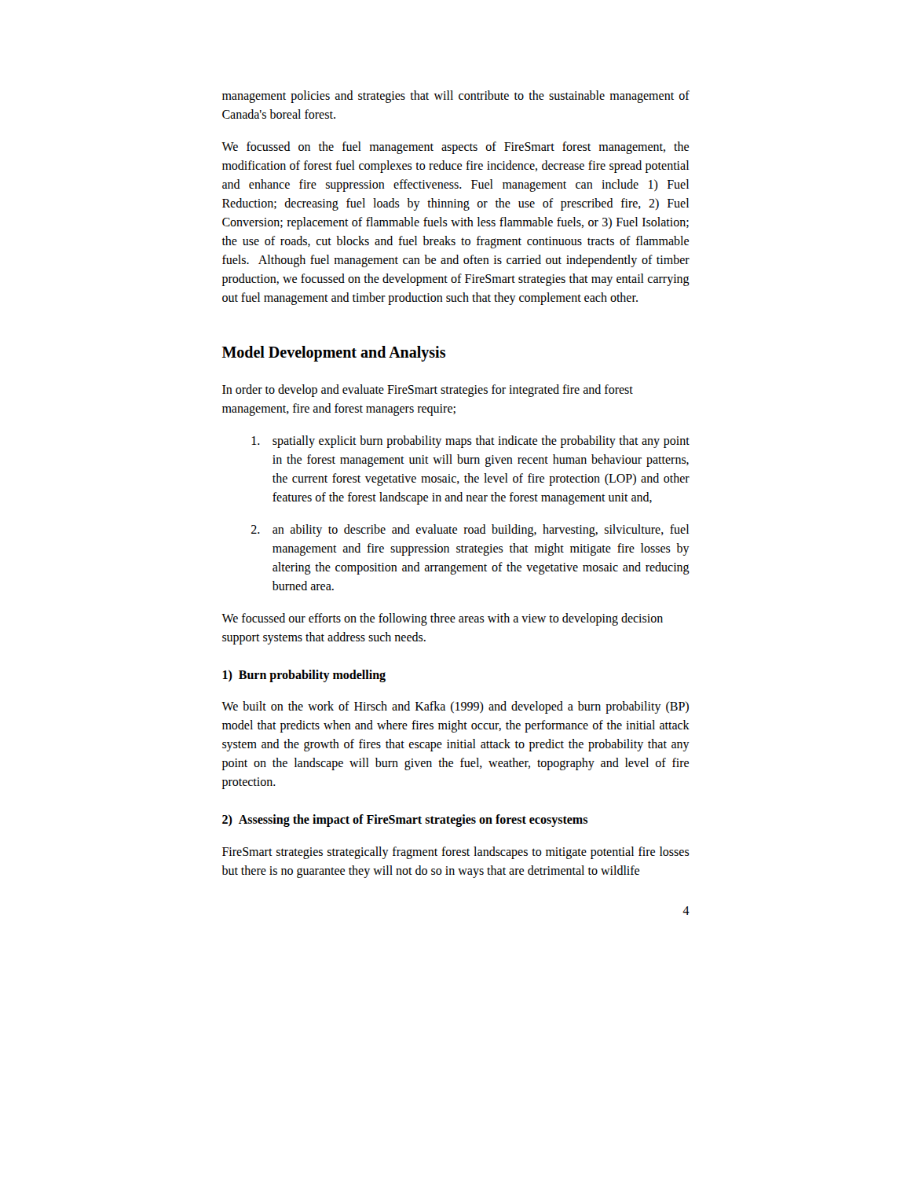management policies and strategies that will contribute to the sustainable management of Canada's boreal forest.
We focussed on the fuel management aspects of FireSmart forest management, the modification of forest fuel complexes to reduce fire incidence, decrease fire spread potential and enhance fire suppression effectiveness. Fuel management can include 1) Fuel Reduction; decreasing fuel loads by thinning or the use of prescribed fire, 2) Fuel Conversion; replacement of flammable fuels with less flammable fuels, or 3) Fuel Isolation; the use of roads, cut blocks and fuel breaks to fragment continuous tracts of flammable fuels. Although fuel management can be and often is carried out independently of timber production, we focussed on the development of FireSmart strategies that may entail carrying out fuel management and timber production such that they complement each other.
Model Development and Analysis
In order to develop and evaluate FireSmart strategies for integrated fire and forest management, fire and forest managers require;
spatially explicit burn probability maps that indicate the probability that any point in the forest management unit will burn given recent human behaviour patterns, the current forest vegetative mosaic, the level of fire protection (LOP) and other features of the forest landscape in and near the forest management unit and,
an ability to describe and evaluate road building, harvesting, silviculture, fuel management and fire suppression strategies that might mitigate fire losses by altering the composition and arrangement of the vegetative mosaic and reducing burned area.
We focussed our efforts on the following three areas with a view to developing decision support systems that address such needs.
1) Burn probability modelling
We built on the work of Hirsch and Kafka (1999) and developed a burn probability (BP) model that predicts when and where fires might occur, the performance of the initial attack system and the growth of fires that escape initial attack to predict the probability that any point on the landscape will burn given the fuel, weather, topography and level of fire protection.
2) Assessing the impact of FireSmart strategies on forest ecosystems
FireSmart strategies strategically fragment forest landscapes to mitigate potential fire losses but there is no guarantee they will not do so in ways that are detrimental to wildlife
4